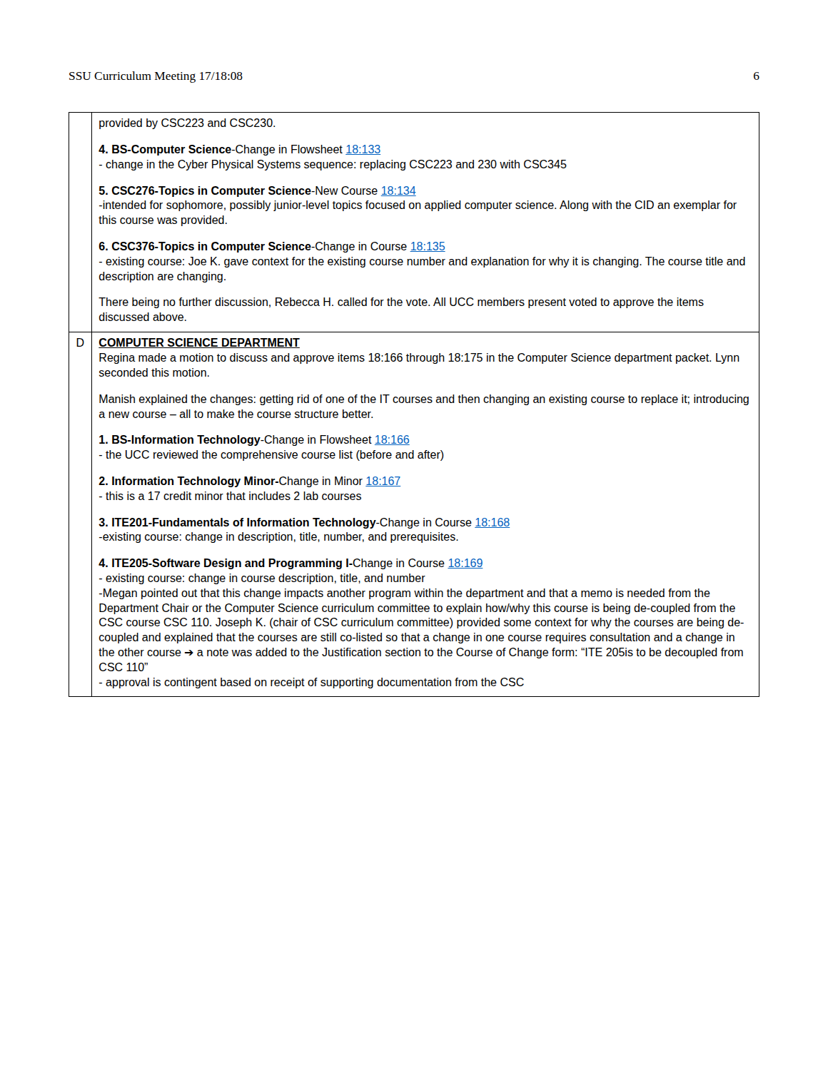SSU Curriculum Meeting 17/18:08 6
| | provided by CSC223 and CSC230. 4. BS-Computer Science -Change in Flowsheet 18:133 - change in the Cyber Physical Systems sequence: replacing CSC223 and 230 with CSC345 5. CSC276-Topics in Computer Science -New Course 18:134 -intended for sophomore, possibly junior-level topics focused on applied computer science. Along with the CID an exemplar for this course was provided. 6. CSC376-Topics in Computer Science -Change in Course 18:135 - existing course: Joe K. gave context for the existing course number and explanation for why it is changing. The course title and description are changing. There being no further discussion, Rebecca H. called for the vote. All UCC members present voted to approve the items discussed above. |
| D | COMPUTER SCIENCE DEPARTMENT Regina made a motion to discuss and approve items 18:166 through 18:175 in the Computer Science department packet. Lynn seconded this motion. Manish explained the changes: getting rid of one of the IT courses and then changing an existing course to replace it; introducing a new course – all to make the course structure better. 1. BS-Information Technology -Change in Flowsheet 18:166 - the UCC reviewed the comprehensive course list (before and after) 2. Information Technology Minor- Change in Minor 18:167 - this is a 17 credit minor that includes 2 lab courses 3. ITE201-Fundamentals of Information Technology -Change in Course 18:168 -existing course: change in description, title, number, and prerequisites. 4. ITE205-Software Design and Programming I- Change in Course 18:169 - existing course: change in course description, title, and number -Megan pointed out that this change impacts another program within the department and that a memo is needed from the Department Chair or the Computer Science curriculum committee to explain how/why this course is being de-coupled from the CSC course CSC 110. Joseph K. (chair of CSC curriculum committee) provided some context for why the courses are being de-coupled and explained that the courses are still co-listed so that a change in one course requires consultation and a change in the other course ➔ a note was added to the Justification section to the Course of Change form: “ITE 205is to be decoupled from CSC 110” - approval is contingent based on receipt of supporting documentation from the CSC |